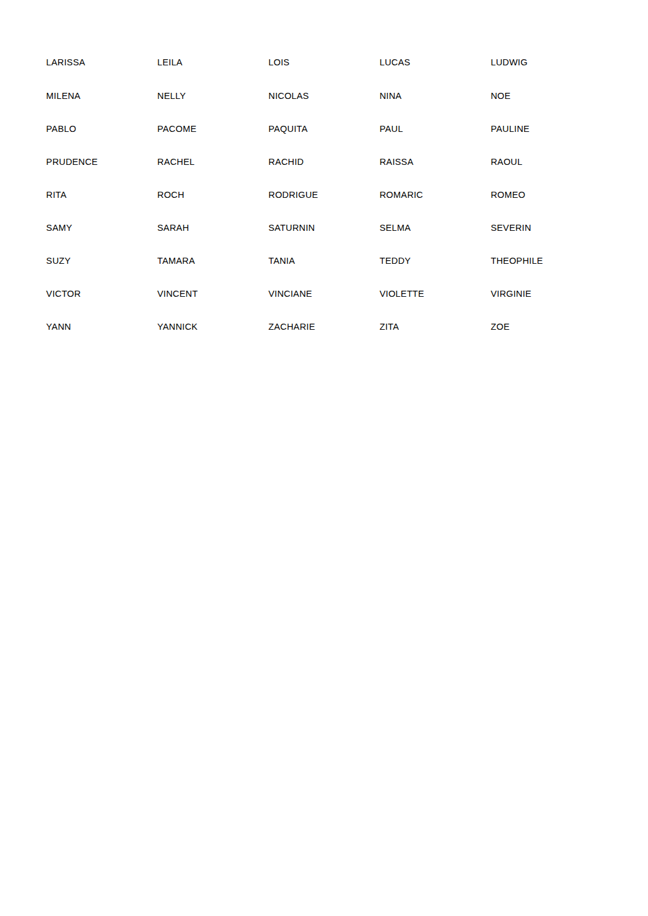| LARISSA | LEILA | LOIS | LUCAS | LUDWIG |
| MILENA | NELLY | NICOLAS | NINA | NOE |
| PABLO | PACOME | PAQUITA | PAUL | PAULINE |
| PRUDENCE | RACHEL | RACHID | RAISSA | RAOUL |
| RITA | ROCH | RODRIGUE | ROMARIC | ROMEO |
| SAMY | SARAH | SATURNIN | SELMA | SEVERIN |
| SUZY | TAMARA | TANIA | TEDDY | THEOPHILE |
| VICTOR | VINCENT | VINCIANE | VIOLETTE | VIRGINIE |
| YANN | YANNICK | ZACHARIE | ZITA | ZOE |